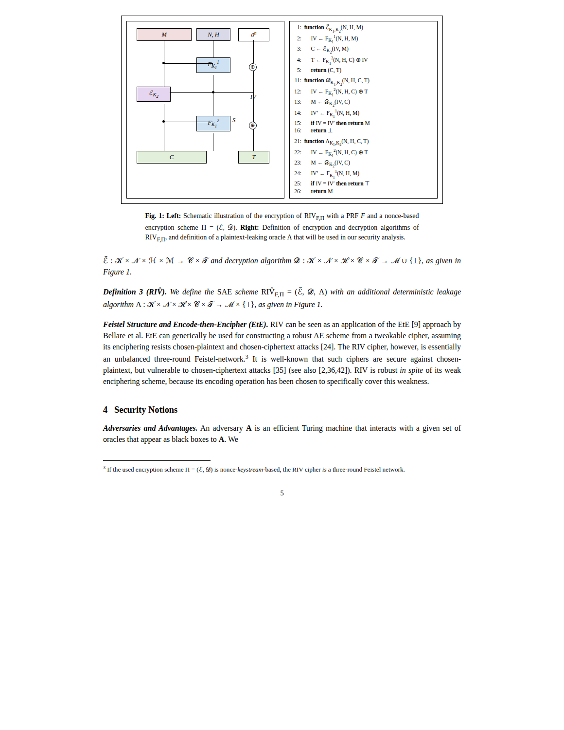M
N, H
0n
FK11
ℰK2
FK12
C
T
IV
S
⊕
⊕
1: function ℰ̃K1,K2(N, H, M)
2: IV ← FK11(N, H, M)
3: C ← ℰK2(IV, M)
4: T ← FK12(N, H, C) ⊕ IV
5: return (C, T)
11: function 𝒟̃K1,K2(N, H, C, T)
12: IV ← FK12(N, H, C) ⊕ T
13: M ← 𝒟K2(IV, C)
14: IV′ ← FK11(N, H, M)
15: if IV = IV′ then return M
16: return ⊥
21: function ΛK1,K2(N, H, C, T)
22: IV ← FK12(N, H, C) ⊕ T
23: M ← 𝒟K2(IV, C)
24: IV′ ← FK11(N, H, M)
25: if IV = IV′ then return ⊤
26: return M
Fig. 1: Left: Schematic illustration of the encryption of RIVF,Π with a PRF F and a nonce-based encryption scheme Π = (ℰ, 𝒟). Right: Definition of encryption and decryption algorithms of RIVF,Π, and definition of a plaintext-leaking oracle Λ that will be used in our security analysis.
ℰ̃ : 𝒦 × 𝒩 × ℋ × ℳ → 𝒞 × 𝒯 and decryption algorithm 𝒟̃ : 𝒦 × 𝒩 × ℋ × 𝒞 × 𝒯 → ℳ ∪ {⊥}, as given in Figure 1.
Definition 3 (RIV̂). We define the SAE scheme RIV̂F,Π = (ℰ̃, 𝒟̃, Λ) with an additional deterministic leakage algorithm Λ : 𝒦 × 𝒩 × ℋ × 𝒞 × 𝒯 → ℳ × {⊤}, as given in Figure 1.
Feistel Structure and Encode-then-Encipher (EtE). RIV can be seen as an application of the EtE [9] approach by Bellare et al. EtE can generically be used for constructing a robust AE scheme from a tweakable cipher, assuming its enciphering resists chosen-plaintext and chosen-ciphertext attacks [24]. The RIV cipher, however, is essentially an unbalanced three-round Feistel-network.3 It is well-known that such ciphers are secure against chosen-plaintext, but vulnerable to chosen-ciphertext attacks [35] (see also [2,36,42]). RIV is robust in spite of its weak enciphering scheme, because its encoding operation has been chosen to specifically cover this weakness.
4 Security Notions
Adversaries and Advantages. An adversary A is an efficient Turing machine that interacts with a given set of oracles that appear as black boxes to A. We
3 If the used encryption scheme Π = (ℰ, 𝒟) is nonce-keystream-based, the RIV cipher is a three-round Feistel network.
5